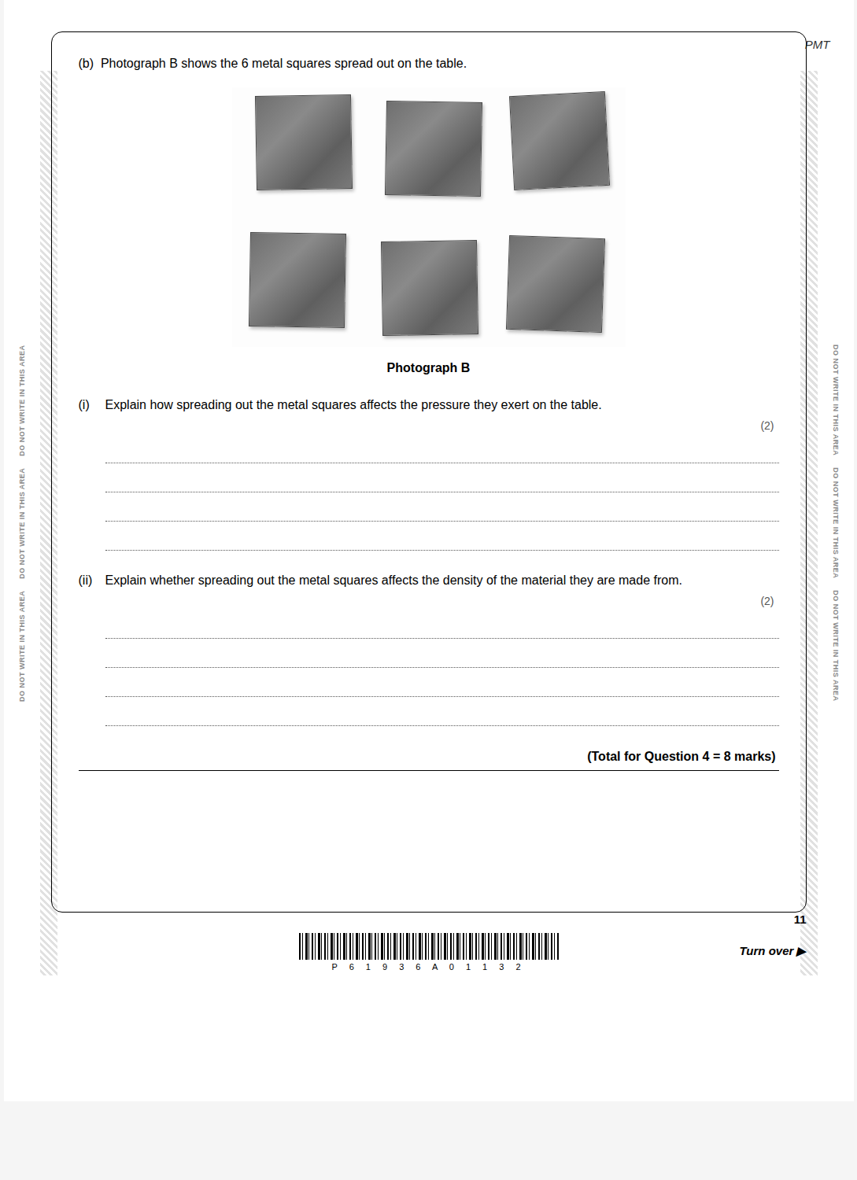PMT
DO NOT WRITE IN THIS AREA DO NOT WRITE IN THIS AREA DO NOT WRITE IN THIS AREA
DO NOT WRITE IN THIS AREA DO NOT WRITE IN THIS AREA DO NOT WRITE IN THIS AREA
(b) Photograph B shows the 6 metal squares spread out on the table.
Photograph B
(i) Explain how spreading out the metal squares affects the pressure they exert on the table.
(2)
(ii) Explain whether spreading out the metal squares affects the density of the material they are made from.
(2)
(Total for Question 4 = 8 marks)
11
P 6 1 9 3 6 A 0 1 1 3 2
Turn over ▶